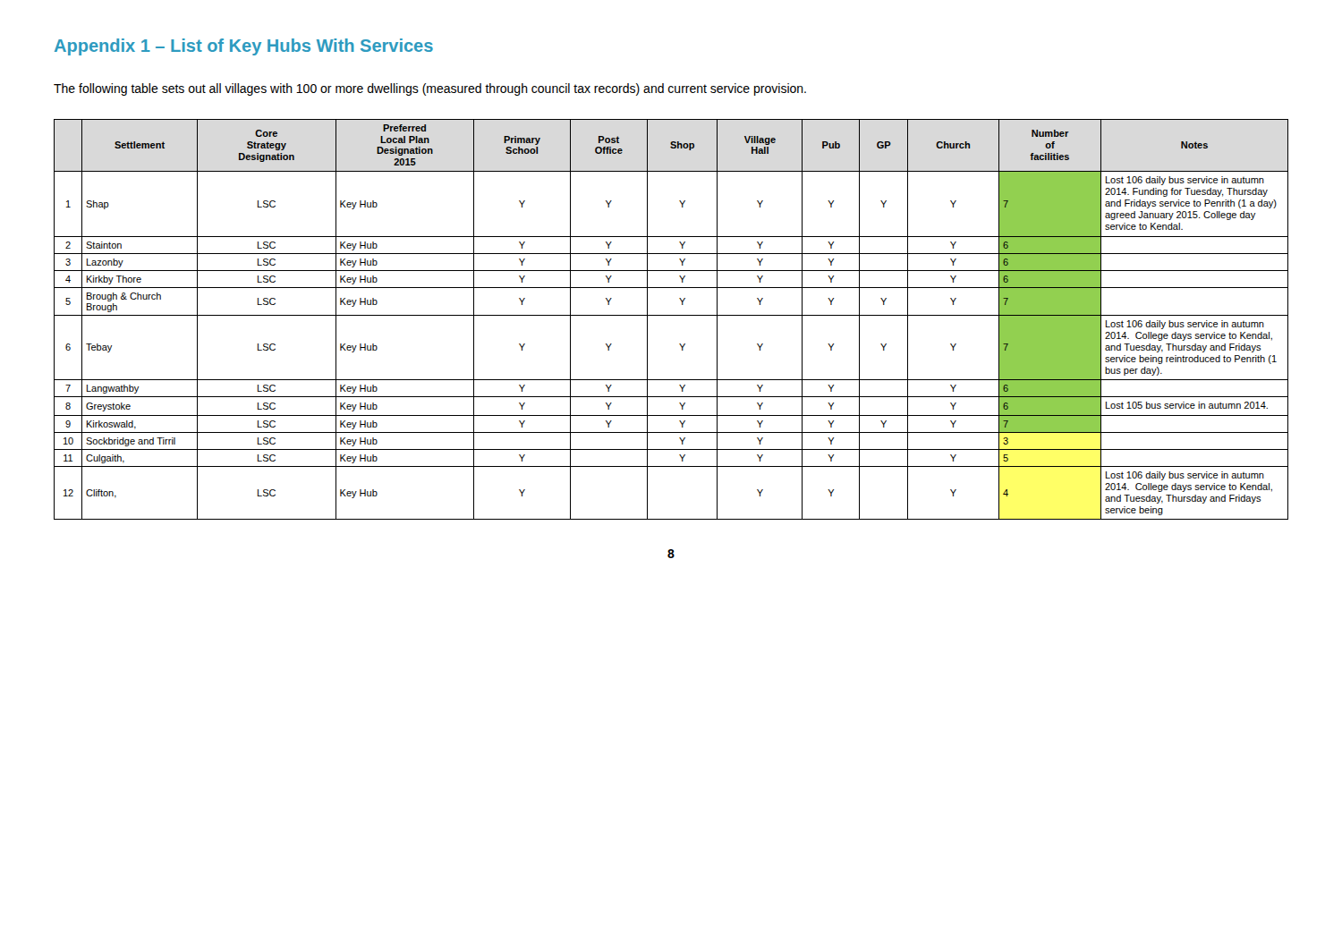Appendix 1 – List of Key Hubs With Services
The following table sets out all villages with 100 or more dwellings (measured through council tax records) and current service provision.
| | Settlement | Core Strategy Designation | Preferred Local Plan Designation 2015 | Primary School | Post Office | Shop | Village Hall | Pub | GP | Church | Number of facilities | Notes |
| --- | --- | --- | --- | --- | --- | --- | --- | --- | --- | --- | --- | --- |
| 1 | Shap | LSC | Key Hub | Y | Y | Y | Y | Y | Y | Y | 7 | Lost 106 daily bus service in autumn 2014. Funding for Tuesday, Thursday and Fridays service to Penrith (1 a day) agreed January 2015. College day service to Kendal. |
| 2 | Stainton | LSC | Key Hub | Y | Y | Y | Y | Y | | Y | 6 | |
| 3 | Lazonby | LSC | Key Hub | Y | Y | Y | Y | Y | | Y | 6 | |
| 4 | Kirkby Thore | LSC | Key Hub | Y | Y | Y | Y | Y | | Y | 6 | |
| 5 | Brough & Church Brough | LSC | Key Hub | Y | Y | Y | Y | Y | Y | Y | 7 | |
| 6 | Tebay | LSC | Key Hub | Y | Y | Y | Y | Y | Y | Y | 7 | Lost 106 daily bus service in autumn 2014. College days service to Kendal, and Tuesday, Thursday and Fridays service being reintroduced to Penrith (1 bus per day). |
| 7 | Langwathby | LSC | Key Hub | Y | Y | Y | Y | Y | | Y | 6 | |
| 8 | Greystoke | LSC | Key Hub | Y | Y | Y | Y | Y | | Y | 6 | Lost 105 bus service in autumn 2014. |
| 9 | Kirkoswald, | LSC | Key Hub | Y | Y | Y | Y | Y | Y | Y | 7 | |
| 10 | Sockbridge and Tirril | LSC | Key Hub | | | Y | Y | Y | | | 3 | |
| 11 | Culgaith, | LSC | Key Hub | Y | | Y | Y | Y | | Y | 5 | |
| 12 | Clifton, | LSC | Key Hub | Y | | | Y | Y | | Y | 4 | Lost 106 daily bus service in autumn 2014. College days service to Kendal, and Tuesday, Thursday and Fridays service being |
8